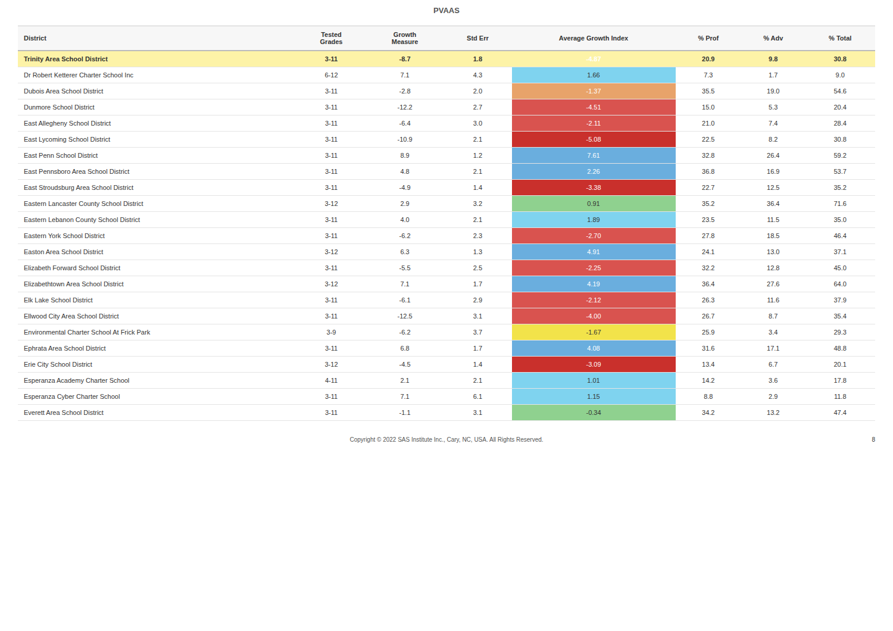PVAAS
| District | Tested Grades | Growth Measure | Std Err | Average Growth Index | % Prof | % Adv | % Total |
| --- | --- | --- | --- | --- | --- | --- | --- |
| Trinity Area School District | 3-11 | -8.7 | 1.8 | -4.87 | 20.9 | 9.8 | 30.8 |
| Dr Robert Ketterer Charter School Inc | 6-12 | 7.1 | 4.3 | 1.66 | 7.3 | 1.7 | 9.0 |
| Dubois Area School District | 3-11 | -2.8 | 2.0 | -1.37 | 35.5 | 19.0 | 54.6 |
| Dunmore School District | 3-11 | -12.2 | 2.7 | -4.51 | 15.0 | 5.3 | 20.4 |
| East Allegheny School District | 3-11 | -6.4 | 3.0 | -2.11 | 21.0 | 7.4 | 28.4 |
| East Lycoming School District | 3-11 | -10.9 | 2.1 | -5.08 | 22.5 | 8.2 | 30.8 |
| East Penn School District | 3-11 | 8.9 | 1.2 | 7.61 | 32.8 | 26.4 | 59.2 |
| East Pennsboro Area School District | 3-11 | 4.8 | 2.1 | 2.26 | 36.8 | 16.9 | 53.7 |
| East Stroudsburg Area School District | 3-11 | -4.9 | 1.4 | -3.38 | 22.7 | 12.5 | 35.2 |
| Eastern Lancaster County School District | 3-12 | 2.9 | 3.2 | 0.91 | 35.2 | 36.4 | 71.6 |
| Eastern Lebanon County School District | 3-11 | 4.0 | 2.1 | 1.89 | 23.5 | 11.5 | 35.0 |
| Eastern York School District | 3-11 | -6.2 | 2.3 | -2.70 | 27.8 | 18.5 | 46.4 |
| Easton Area School District | 3-12 | 6.3 | 1.3 | 4.91 | 24.1 | 13.0 | 37.1 |
| Elizabeth Forward School District | 3-11 | -5.5 | 2.5 | -2.25 | 32.2 | 12.8 | 45.0 |
| Elizabethtown Area School District | 3-12 | 7.1 | 1.7 | 4.19 | 36.4 | 27.6 | 64.0 |
| Elk Lake School District | 3-11 | -6.1 | 2.9 | -2.12 | 26.3 | 11.6 | 37.9 |
| Ellwood City Area School District | 3-11 | -12.5 | 3.1 | -4.00 | 26.7 | 8.7 | 35.4 |
| Environmental Charter School At Frick Park | 3-9 | -6.2 | 3.7 | -1.67 | 25.9 | 3.4 | 29.3 |
| Ephrata Area School District | 3-11 | 6.8 | 1.7 | 4.08 | 31.6 | 17.1 | 48.8 |
| Erie City School District | 3-12 | -4.5 | 1.4 | -3.09 | 13.4 | 6.7 | 20.1 |
| Esperanza Academy Charter School | 4-11 | 2.1 | 2.1 | 1.01 | 14.2 | 3.6 | 17.8 |
| Esperanza Cyber Charter School | 3-11 | 7.1 | 6.1 | 1.15 | 8.8 | 2.9 | 11.8 |
| Everett Area School District | 3-11 | -1.1 | 3.1 | -0.34 | 34.2 | 13.2 | 47.4 |
Copyright © 2022 SAS Institute Inc., Cary, NC, USA. All Rights Reserved. 8